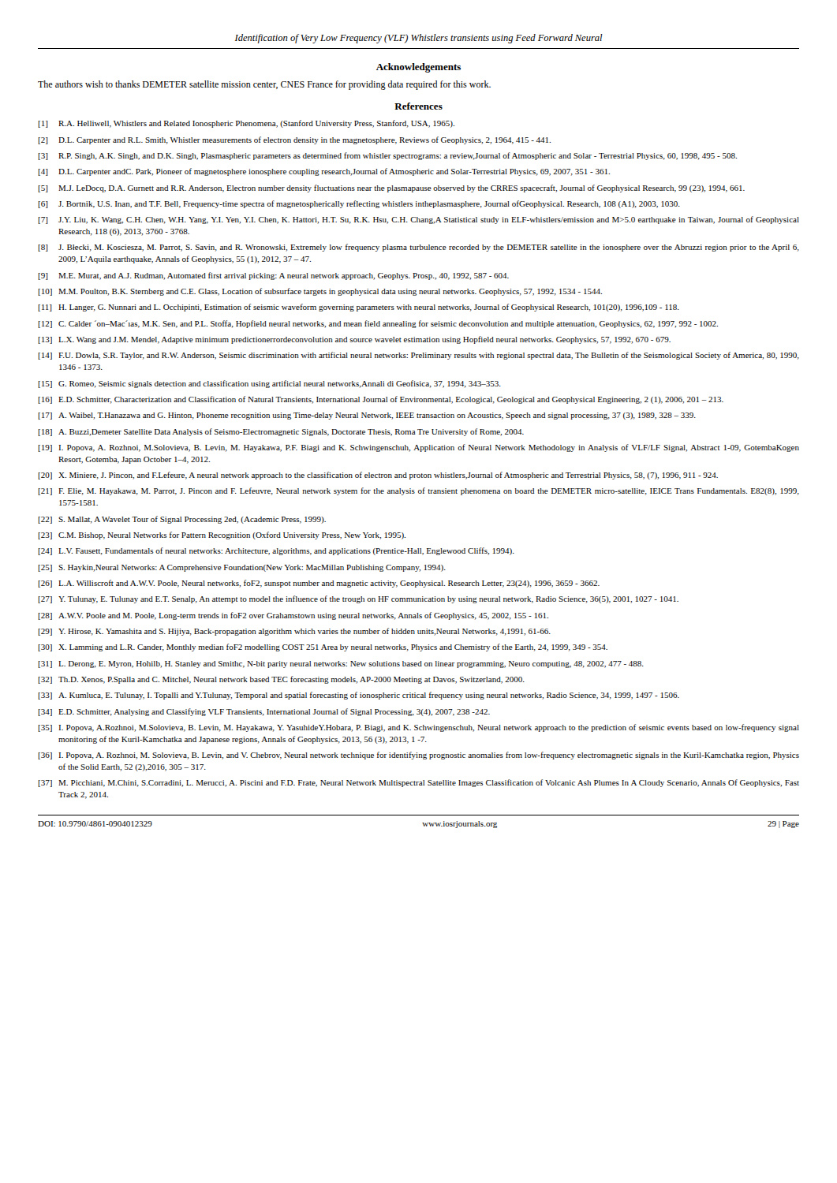Identification of Very Low Frequency (VLF) Whistlers transients using Feed Forward Neural
Acknowledgements
The authors wish to thanks DEMETER satellite mission center, CNES France for providing data required for this work.
References
[1] R.A. Helliwell, Whistlers and Related Ionospheric Phenomena, (Stanford University Press, Stanford, USA, 1965).
[2] D.L. Carpenter and R.L. Smith, Whistler measurements of electron density in the magnetosphere, Reviews of Geophysics, 2, 1964, 415 - 441.
[3] R.P. Singh, A.K. Singh, and D.K. Singh, Plasmaspheric parameters as determined from whistler spectrograms: a review,Journal of Atmospheric and Solar - Terrestrial Physics, 60, 1998, 495 - 508.
[4] D.L. Carpenter andC. Park, Pioneer of magnetosphere ionosphere coupling research,Journal of Atmospheric and Solar-Terrestrial Physics, 69, 2007, 351 - 361.
[5] M.J. LeDocq, D.A. Gurnett and R.R. Anderson, Electron number density fluctuations near the plasmapause observed by the CRRES spacecraft, Journal of Geophysical Research, 99 (23), 1994, 661.
[6] J. Bortnik, U.S. Inan, and T.F. Bell, Frequency-time spectra of magnetospherically reflecting whistlers intheplasmasphere, Journal ofGeophysical. Research, 108 (A1), 2003, 1030.
[7] J.Y. Liu, K. Wang, C.H. Chen, W.H. Yang, Y.I. Yen, Y.I. Chen, K. Hattori, H.T. Su, R.K. Hsu, C.H. Chang,A Statistical study in ELF-whistlers/emission and M>5.0 earthquake in Taiwan, Journal of Geophysical Research, 118 (6), 2013, 3760 - 3768.
[8] J. Błecki, M. Kosciesza, M. Parrot, S. Savin, and R. Wronowski, Extremely low frequency plasma turbulence recorded by the DEMETER satellite in the ionosphere over the Abruzzi region prior to the April 6, 2009, L’Aquila earthquake, Annals of Geophysics, 55 (1), 2012, 37 – 47.
[9] M.E. Murat, and A.J. Rudman, Automated first arrival picking: A neural network approach, Geophys. Prosp., 40, 1992, 587 - 604.
[10] M.M. Poulton, B.K. Sternberg and C.E. Glass, Location of subsurface targets in geophysical data using neural networks. Geophysics, 57, 1992, 1534 - 1544.
[11] H. Langer, G. Nunnari and L. Occhipinti, Estimation of seismic waveform governing parameters with neural networks, Journal of Geophysical Research, 101(20), 1996,109 - 118.
[12] C. Calder ´on–Mac´ıas, M.K. Sen, and P.L. Stoffa, Hopfield neural networks, and mean field annealing for seismic deconvolution and multiple attenuation, Geophysics, 62, 1997, 992 - 1002.
[13] L.X. Wang and J.M. Mendel, Adaptive minimum predictionerrordeconvolution and source wavelet estimation using Hopfield neural networks. Geophysics, 57, 1992, 670 - 679.
[14] F.U. Dowla, S.R. Taylor, and R.W. Anderson, Seismic discrimination with artificial neural networks: Preliminary results with regional spectral data, The Bulletin of the Seismological Society of America, 80, 1990, 1346 - 1373.
[15] G. Romeo, Seismic signals detection and classification using artificial neural networks,Annali di Geofisica, 37, 1994, 343–353.
[16] E.D. Schmitter, Characterization and Classification of Natural Transients, International Journal of Environmental, Ecological, Geological and Geophysical Engineering, 2 (1), 2006, 201 – 213.
[17] A. Waibel, T.Hanazawa and G. Hinton, Phoneme recognition using Time-delay Neural Network, IEEE transaction on Acoustics, Speech and signal processing, 37 (3), 1989, 328 – 339.
[18] A. Buzzi,Demeter Satellite Data Analysis of Seismo-Electromagnetic Signals, Doctorate Thesis, Roma Tre University of Rome, 2004.
[19] I. Popova, A. Rozhnoi, M.Solovieva, B. Levin, M. Hayakawa, P.F. Biagi and K. Schwingenschuh, Application of Neural Network Methodology in Analysis of VLF/LF Signal, Abstract 1-09, GotembaKogen Resort, Gotemba, Japan October 1–4, 2012.
[20] X. Miniere, J. Pincon, and F.Lefeure, A neural network approach to the classification of electron and proton whistlers,Journal of Atmospheric and Terrestrial Physics, 58, (7), 1996, 911 - 924.
[21] F. Elie, M. Hayakawa, M. Parrot, J. Pincon and F. Lefeuvre, Neural network system for the analysis of transient phenomena on board the DEMETER micro-satellite, IEICE Trans Fundamentals. E82(8), 1999, 1575-1581.
[22] S. Mallat, A Wavelet Tour of Signal Processing 2ed, (Academic Press, 1999).
[23] C.M. Bishop, Neural Networks for Pattern Recognition (Oxford University Press, New York, 1995).
[24] L.V. Fausett, Fundamentals of neural networks: Architecture, algorithms, and applications (Prentice-Hall, Englewood Cliffs, 1994).
[25] S. Haykin,Neural Networks: A Comprehensive Foundation(New York: MacMillan Publishing Company, 1994).
[26] L.A. Williscroft and A.W.V. Poole, Neural networks, foF2, sunspot number and magnetic activity, Geophysical. Research Letter, 23(24), 1996, 3659 - 3662.
[27] Y. Tulunay, E. Tulunay and E.T. Senalp, An attempt to model the influence of the trough on HF communication by using neural network, Radio Science, 36(5), 2001, 1027 - 1041.
[28] A.W.V. Poole and M. Poole, Long-term trends in foF2 over Grahamstown using neural networks, Annals of Geophysics, 45, 2002, 155 - 161.
[29] Y. Hirose, K. Yamashita and S. Hijiya, Back-propagation algorithm which varies the number of hidden units,Neural Networks, 4,1991, 61-66.
[30] X. Lamming and L.R. Cander, Monthly median foF2 modelling COST 251 Area by neural networks, Physics and Chemistry of the Earth, 24, 1999, 349 - 354.
[31] L. Derong, E. Myron, Hohilb, H. Stanley and Smithc, N-bit parity neural networks: New solutions based on linear programming, Neuro computing, 48, 2002, 477 - 488.
[32] Th.D. Xenos, P.Spalla and C. Mitchel, Neural network based TEC forecasting models, AP-2000 Meeting at Davos, Switzerland, 2000.
[33] A. Kumluca, E. Tulunay, I. Topalli and Y.Tulunay, Temporal and spatial forecasting of ionospheric critical frequency using neural networks, Radio Science, 34, 1999, 1497 - 1506.
[34] E.D. Schmitter, Analysing and Classifying VLF Transients, International Journal of Signal Processing, 3(4), 2007, 238 -242.
[35] I. Popova, A.Rozhnoi, M.Solovieva, B. Levin, M. Hayakawa, Y. YasuhideY.Hobara, P. Biagi, and K. Schwingenschuh, Neural network approach to the prediction of seismic events based on low-frequency signal monitoring of the Kuril-Kamchatka and Japanese regions, Annals of Geophysics, 2013, 56 (3), 2013, 1 -7.
[36] I. Popova, A. Rozhnoi, M. Solovieva, B. Levin, and V. Chebrov, Neural network technique for identifying prognostic anomalies from low-frequency electromagnetic signals in the Kuril-Kamchatka region, Physics of the Solid Earth, 52 (2),2016, 305 – 317.
[37] M. Picchiani, M.Chini, S.Corradini, L. Merucci, A. Piscini and F.D. Frate, Neural Network Multispectral Satellite Images Classification of Volcanic Ash Plumes In A Cloudy Scenario, Annals Of Geophysics, Fast Track 2, 2014.
DOI: 10.9790/4861-0904012329 www.iosrjournals.org 29 | Page